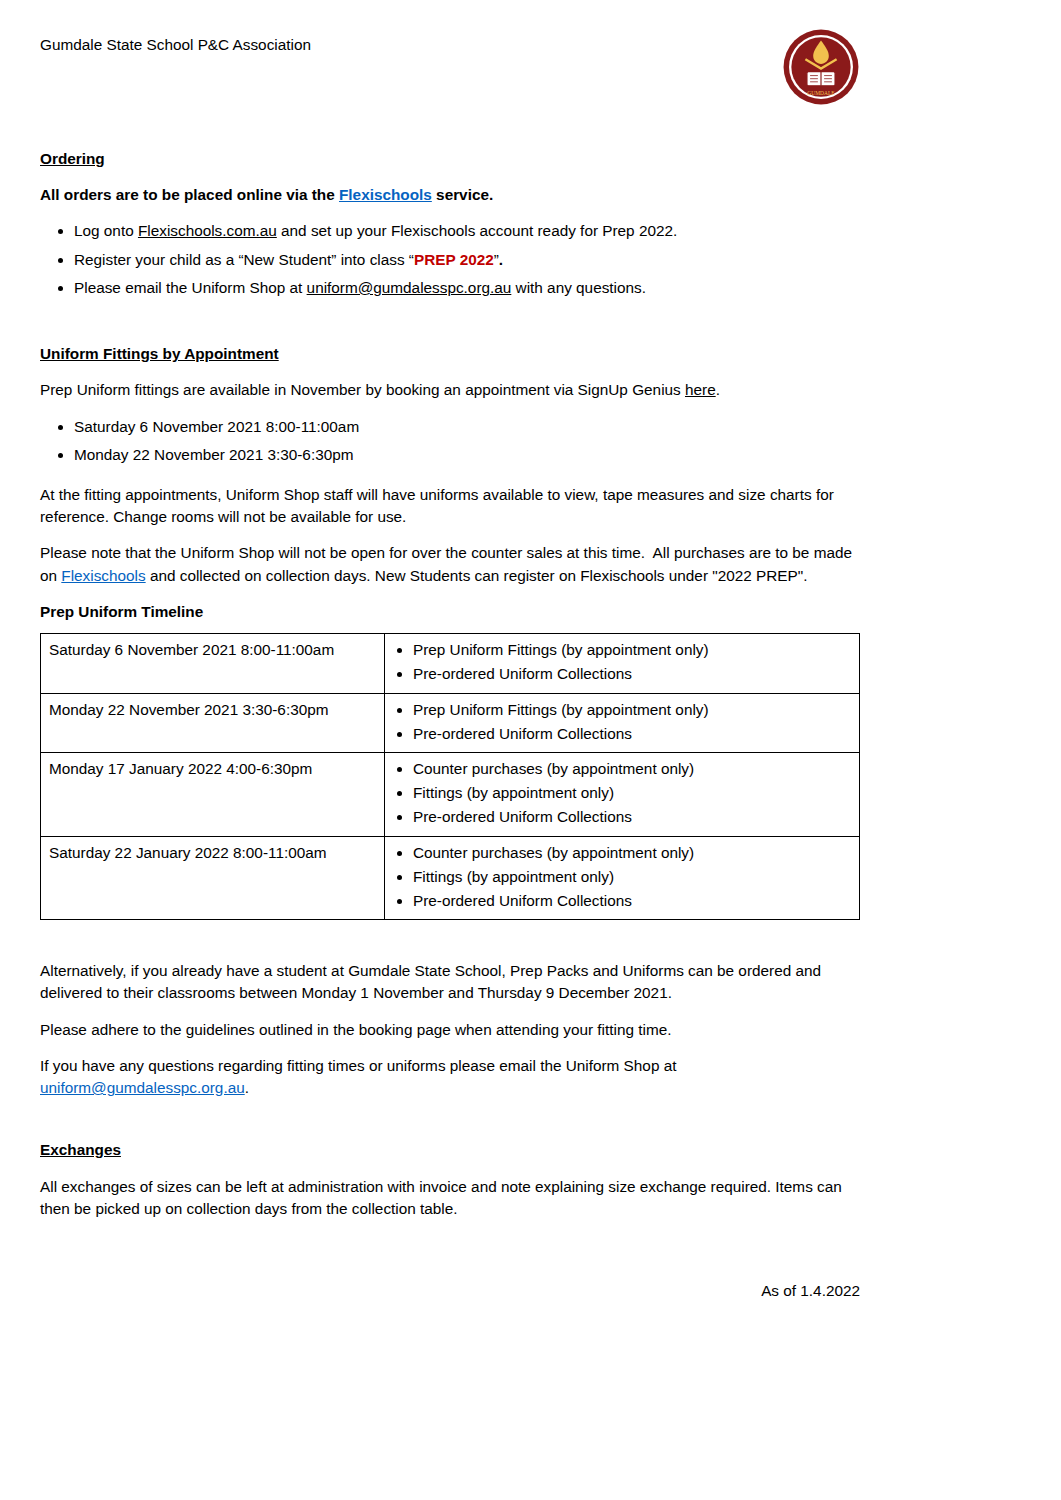Gumdale State School P&C Association
GUMDALE
Ordering
All orders are to be placed online via the Flexischools service.
Log onto Flexischools.com.au and set up your Flexischools account ready for Prep 2022.
Register your child as a “New Student” into class “PREP 2022”.
Please email the Uniform Shop at uniform@gumdalesspc.org.au with any questions.
Uniform Fittings by Appointment
Prep Uniform fittings are available in November by booking an appointment via SignUp Genius here.
Saturday 6 November 2021 8:00-11:00am
Monday 22 November 2021 3:30-6:30pm
At the fitting appointments, Uniform Shop staff will have uniforms available to view, tape measures and size charts for reference. Change rooms will not be available for use.
Please note that the Uniform Shop will not be open for over the counter sales at this time. All purchases are to be made on Flexischools and collected on collection days. New Students can register on Flexischools under "2022 PREP".
Prep Uniform Timeline
| Saturday 6 November 2021 8:00-11:00am | Prep Uniform Fittings (by appointment only) Pre-ordered Uniform Collections |
| Monday 22 November 2021 3:30-6:30pm | Prep Uniform Fittings (by appointment only) Pre-ordered Uniform Collections |
| Monday 17 January 2022 4:00-6:30pm | Counter purchases (by appointment only) Fittings (by appointment only) Pre-ordered Uniform Collections |
| Saturday 22 January 2022 8:00-11:00am | Counter purchases (by appointment only) Fittings (by appointment only) Pre-ordered Uniform Collections |
Alternatively, if you already have a student at Gumdale State School, Prep Packs and Uniforms can be ordered and delivered to their classrooms between Monday 1 November and Thursday 9 December 2021.
Please adhere to the guidelines outlined in the booking page when attending your fitting time.
If you have any questions regarding fitting times or uniforms please email the Uniform Shop at uniform@gumdalesspc.org.au.
Exchanges
All exchanges of sizes can be left at administration with invoice and note explaining size exchange required. Items can then be picked up on collection days from the collection table.
As of 1.4.2022